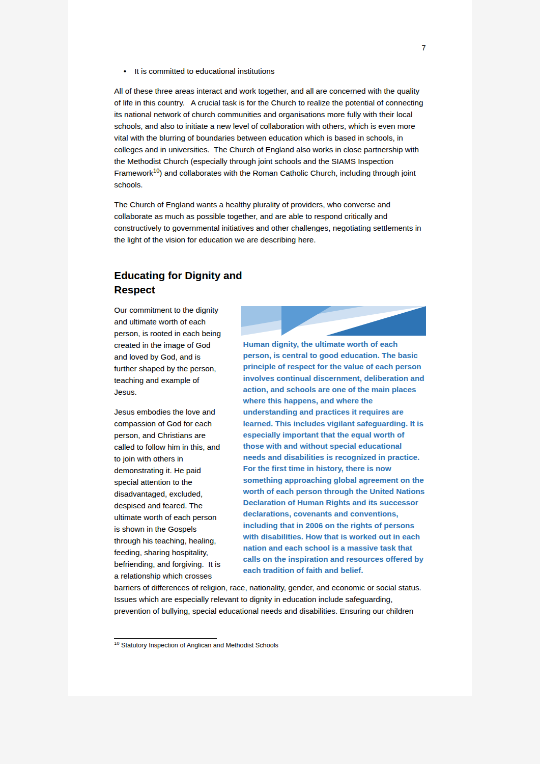7
It is committed to educational institutions
All of these three areas interact and work together, and all are concerned with the quality of life in this country. A crucial task is for the Church to realize the potential of connecting its national network of church communities and organisations more fully with their local schools, and also to initiate a new level of collaboration with others, which is even more vital with the blurring of boundaries between education which is based in schools, in colleges and in universities. The Church of England also works in close partnership with the Methodist Church (especially through joint schools and the SIAMS Inspection Framework10) and collaborates with the Roman Catholic Church, including through joint schools.
The Church of England wants a healthy plurality of providers, who converse and collaborate as much as possible together, and are able to respond critically and constructively to governmental initiatives and other challenges, negotiating settlements in the light of the vision for education we are describing here.
Educating for Dignity and Respect
Human dignity, the ultimate worth of each person, is central to good education. The basic principle of respect for the value of each person involves continual discernment, deliberation and action, and schools are one of the main places where this happens, and where the understanding and practices it requires are learned. This includes vigilant safeguarding. It is especially important that the equal worth of those with and without special educational needs and disabilities is recognized in practice. For the first time in history, there is now something approaching global agreement on the worth of each person through the United Nations Declaration of Human Rights and its successor declarations, covenants and conventions, including that in 2006 on the rights of persons with disabilities. How that is worked out in each nation and each school is a massive task that calls on the inspiration and resources offered by each tradition of faith and belief.
Our commitment to the dignity and ultimate worth of each person, is rooted in each being created in the image of God and loved by God, and is further shaped by the person, teaching and example of Jesus.
Jesus embodies the love and compassion of God for each person, and Christians are called to follow him in this, and to join with others in demonstrating it. He paid special attention to the disadvantaged, excluded, despised and feared. The ultimate worth of each person is shown in the Gospels through his teaching, healing, feeding, sharing hospitality, befriending, and forgiving. It is a relationship which crosses barriers of differences of religion, race, nationality, gender, and economic or social status. Issues which are especially relevant to dignity in education include safeguarding, prevention of bullying, special educational needs and disabilities. Ensuring our children
10 Statutory Inspection of Anglican and Methodist Schools